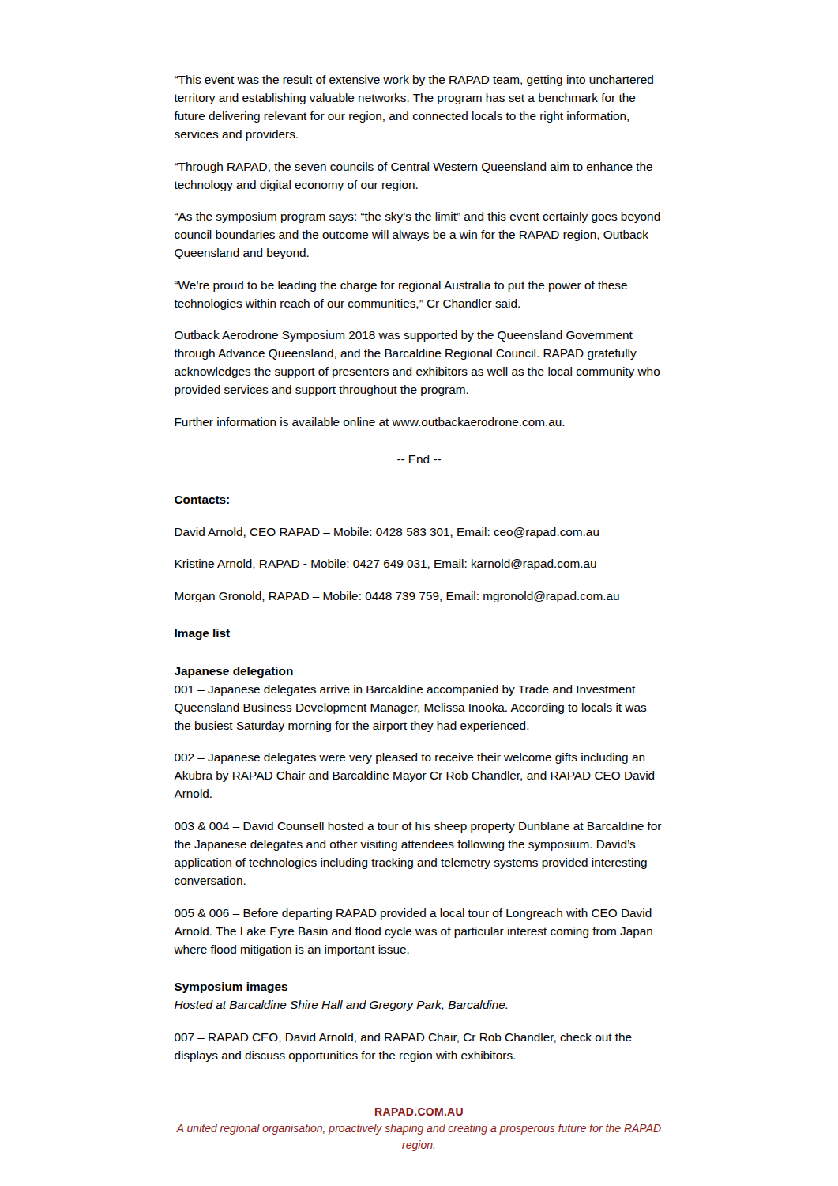“This event was the result of extensive work by the RAPAD team, getting into unchartered territory and establishing valuable networks. The program has set a benchmark for the future delivering relevant for our region, and connected locals to the right information, services and providers.
“Through RAPAD, the seven councils of Central Western Queensland aim to enhance the technology and digital economy of our region.
“As the symposium program says: “the sky’s the limit” and this event certainly goes beyond council boundaries and the outcome will always be a win for the RAPAD region, Outback Queensland and beyond.
“We’re proud to be leading the charge for regional Australia to put the power of these technologies within reach of our communities,” Cr Chandler said.
Outback Aerodrone Symposium 2018 was supported by the Queensland Government through Advance Queensland, and the Barcaldine Regional Council. RAPAD gratefully acknowledges the support of presenters and exhibitors as well as the local community who provided services and support throughout the program.
Further information is available online at www.outbackaerodrone.com.au.
-- End --
Contacts:
David Arnold, CEO RAPAD – Mobile: 0428 583 301, Email: ceo@rapad.com.au
Kristine Arnold, RAPAD - Mobile: 0427 649 031, Email: karnold@rapad.com.au
Morgan Gronold, RAPAD – Mobile: 0448 739 759, Email: mgronold@rapad.com.au
Image list
Japanese delegation
001 – Japanese delegates arrive in Barcaldine accompanied by Trade and Investment Queensland Business Development Manager, Melissa Inooka. According to locals it was the busiest Saturday morning for the airport they had experienced.
002 – Japanese delegates were very pleased to receive their welcome gifts including an Akubra by RAPAD Chair and Barcaldine Mayor Cr Rob Chandler, and RAPAD CEO David Arnold.
003 & 004 – David Counsell hosted a tour of his sheep property Dunblane at Barcaldine for the Japanese delegates and other visiting attendees following the symposium. David’s application of technologies including tracking and telemetry systems provided interesting conversation.
005 & 006 – Before departing RAPAD provided a local tour of Longreach with CEO David Arnold. The Lake Eyre Basin and flood cycle was of particular interest coming from Japan where flood mitigation is an important issue.
Symposium images
Hosted at Barcaldine Shire Hall and Gregory Park, Barcaldine.
007 – RAPAD CEO, David Arnold, and RAPAD Chair, Cr Rob Chandler, check out the displays and discuss opportunities for the region with exhibitors.
RAPAD.COM.AU
A united regional organisation, proactively shaping and creating a prosperous future for the RAPAD region.